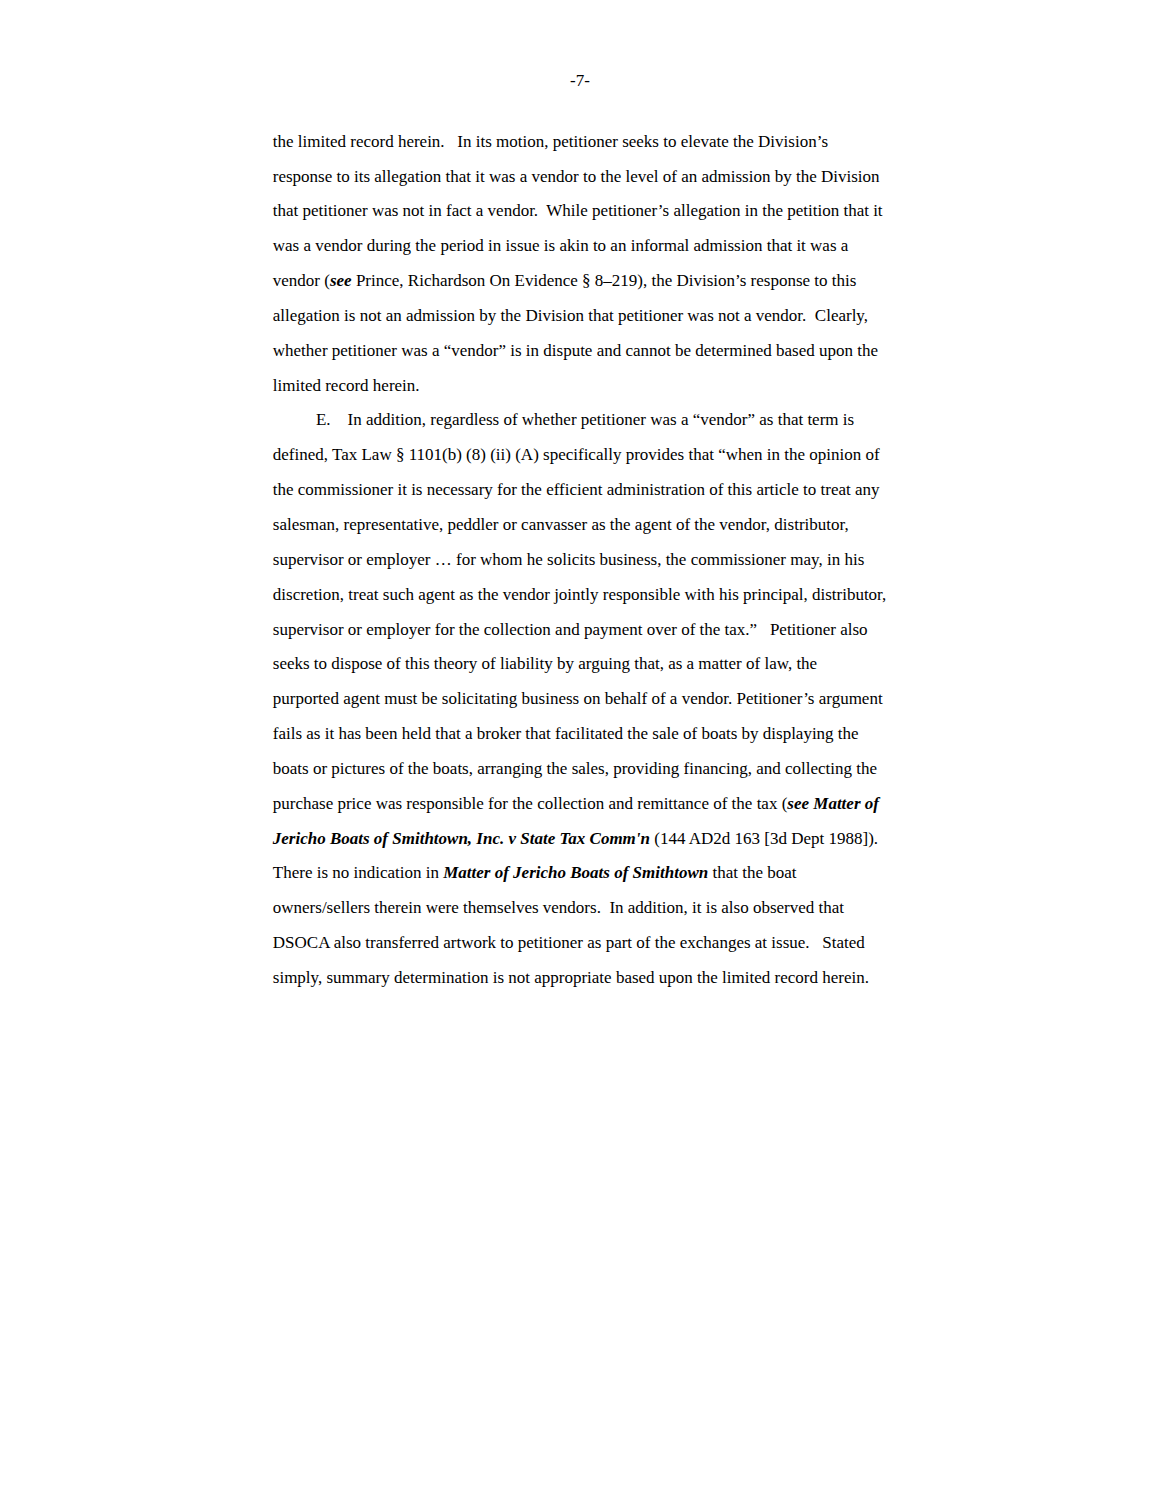-7-
the limited record herein. In its motion, petitioner seeks to elevate the Division’s response to its allegation that it was a vendor to the level of an admission by the Division that petitioner was not in fact a vendor. While petitioner’s allegation in the petition that it was a vendor during the period in issue is akin to an informal admission that it was a vendor (see Prince, Richardson On Evidence § 8–219), the Division’s response to this allegation is not an admission by the Division that petitioner was not a vendor. Clearly, whether petitioner was a “vendor” is in dispute and cannot be determined based upon the limited record herein.
E. In addition, regardless of whether petitioner was a “vendor” as that term is defined, Tax Law § 1101(b) (8) (ii) (A) specifically provides that “when in the opinion of the commissioner it is necessary for the efficient administration of this article to treat any salesman, representative, peddler or canvasser as the agent of the vendor, distributor, supervisor or employer … for whom he solicits business, the commissioner may, in his discretion, treat such agent as the vendor jointly responsible with his principal, distributor, supervisor or employer for the collection and payment over of the tax.” Petitioner also seeks to dispose of this theory of liability by arguing that, as a matter of law, the purported agent must be solicitating business on behalf of a vendor. Petitioner’s argument fails as it has been held that a broker that facilitated the sale of boats by displaying the boats or pictures of the boats, arranging the sales, providing financing, and collecting the purchase price was responsible for the collection and remittance of the tax (see Matter of Jericho Boats of Smithtown, Inc. v State Tax Comm'n (144 AD2d 163 [3d Dept 1988]). There is no indication in Matter of Jericho Boats of Smithtown that the boat owners/sellers therein were themselves vendors. In addition, it is also observed that DSOCA also transferred artwork to petitioner as part of the exchanges at issue. Stated simply, summary determination is not appropriate based upon the limited record herein.